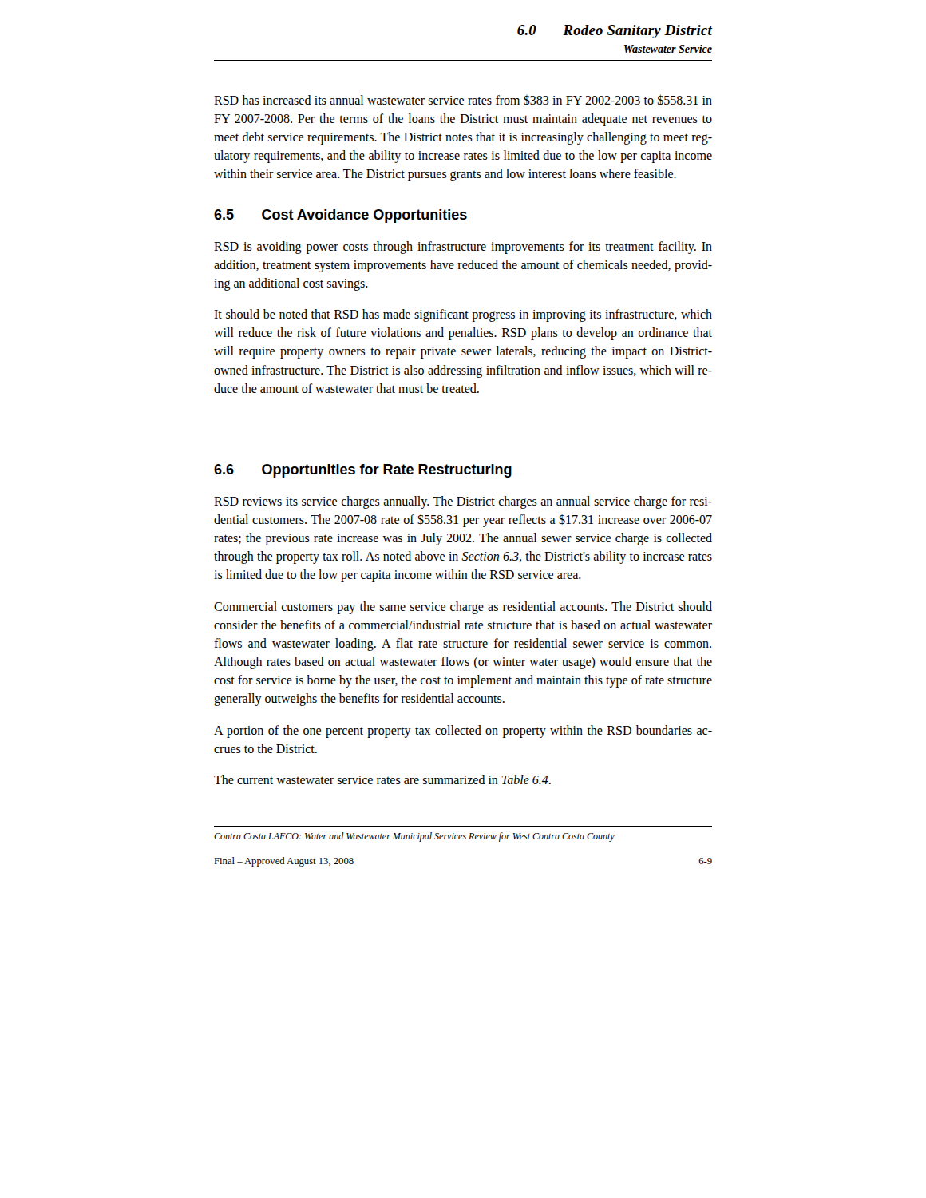6.0 Rodeo Sanitary District
Wastewater Service
RSD has increased its annual wastewater service rates from $383 in FY 2002-2003 to $558.31 in FY 2007-2008. Per the terms of the loans the District must maintain adequate net revenues to meet debt service requirements. The District notes that it is increasingly challenging to meet regulatory requirements, and the ability to increase rates is limited due to the low per capita income within their service area. The District pursues grants and low interest loans where feasible.
6.5 Cost Avoidance Opportunities
RSD is avoiding power costs through infrastructure improvements for its treatment facility. In addition, treatment system improvements have reduced the amount of chemicals needed, providing an additional cost savings.
It should be noted that RSD has made significant progress in improving its infrastructure, which will reduce the risk of future violations and penalties. RSD plans to develop an ordinance that will require property owners to repair private sewer laterals, reducing the impact on District-owned infrastructure. The District is also addressing infiltration and inflow issues, which will reduce the amount of wastewater that must be treated.
6.6 Opportunities for Rate Restructuring
RSD reviews its service charges annually. The District charges an annual service charge for residential customers. The 2007-08 rate of $558.31 per year reflects a $17.31 increase over 2006-07 rates; the previous rate increase was in July 2002. The annual sewer service charge is collected through the property tax roll. As noted above in Section 6.3, the District's ability to increase rates is limited due to the low per capita income within the RSD service area.
Commercial customers pay the same service charge as residential accounts. The District should consider the benefits of a commercial/industrial rate structure that is based on actual wastewater flows and wastewater loading. A flat rate structure for residential sewer service is common. Although rates based on actual wastewater flows (or winter water usage) would ensure that the cost for service is borne by the user, the cost to implement and maintain this type of rate structure generally outweighs the benefits for residential accounts.
A portion of the one percent property tax collected on property within the RSD boundaries accrues to the District.
The current wastewater service rates are summarized in Table 6.4.
Contra Costa LAFCO: Water and Wastewater Municipal Services Review for West Contra Costa County
Final – Approved August 13, 2008 6-9